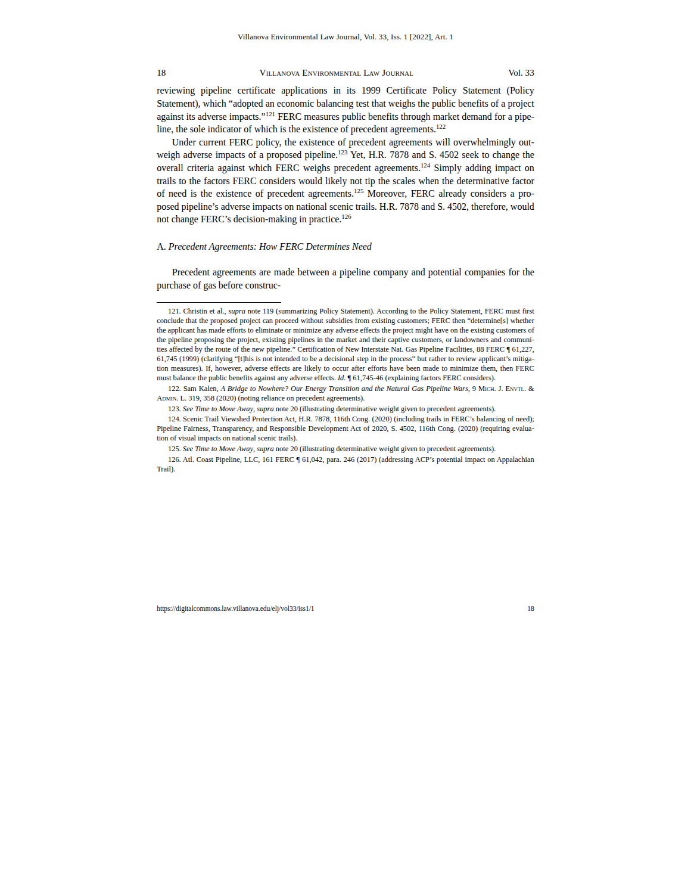Villanova Environmental Law Journal, Vol. 33, Iss. 1 [2022], Art. 1
18 Villanova Environmental Law Journal Vol. 33
reviewing pipeline certificate applications in its 1999 Certificate Policy Statement (Policy Statement), which “adopted an economic balancing test that weighs the public benefits of a project against its adverse impacts.”121 FERC measures public benefits through market demand for a pipeline, the sole indicator of which is the existence of precedent agreements.122
Under current FERC policy, the existence of precedent agreements will overwhelmingly outweigh adverse impacts of a proposed pipeline.123 Yet, H.R. 7878 and S. 4502 seek to change the overall criteria against which FERC weighs precedent agreements.124 Simply adding impact on trails to the factors FERC considers would likely not tip the scales when the determinative factor of need is the existence of precedent agreements.125 Moreover, FERC already considers a proposed pipeline’s adverse impacts on national scenic trails. H.R. 7878 and S. 4502, therefore, would not change FERC’s decision-making in practice.126
A. Precedent Agreements: How FERC Determines Need
Precedent agreements are made between a pipeline company and potential companies for the purchase of gas before construc-
121. Christin et al., supra note 119 (summarizing Policy Statement). According to the Policy Statement, FERC must first conclude that the proposed project can proceed without subsidies from existing customers; FERC then “determine[s] whether the applicant has made efforts to eliminate or minimize any adverse effects the project might have on the existing customers of the pipeline proposing the project, existing pipelines in the market and their captive customers, or landowners and communities affected by the route of the new pipeline.” Certification of New Interstate Nat. Gas Pipeline Facilities, 88 FERC ¶ 61,227, 61,745 (1999) (clarifying “[t]his is not intended to be a decisional step in the process” but rather to review applicant’s mitigation measures). If, however, adverse effects are likely to occur after efforts have been made to minimize them, then FERC must balance the public benefits against any adverse effects. Id. ¶ 61,745-46 (explaining factors FERC considers).
122. Sam Kalen, A Bridge to Nowhere? Our Energy Transition and the Natural Gas Pipeline Wars, 9 Mich. J. Envtl. & Admin. L. 319, 358 (2020) (noting reliance on precedent agreements).
123. See Time to Move Away, supra note 20 (illustrating determinative weight given to precedent agreements).
124. Scenic Trail Viewshed Protection Act, H.R. 7878, 116th Cong. (2020) (including trails in FERC’s balancing of need); Pipeline Fairness, Transparency, and Responsible Development Act of 2020, S. 4502, 116th Cong. (2020) (requiring evaluation of visual impacts on national scenic trails).
125. See Time to Move Away, supra note 20 (illustrating determinative weight given to precedent agreements).
126. Atl. Coast Pipeline, LLC, 161 FERC ¶ 61,042, para. 246 (2017) (addressing ACP’s potential impact on Appalachian Trail).
https://digitalcommons.law.villanova.edu/elj/vol33/iss1/1 18